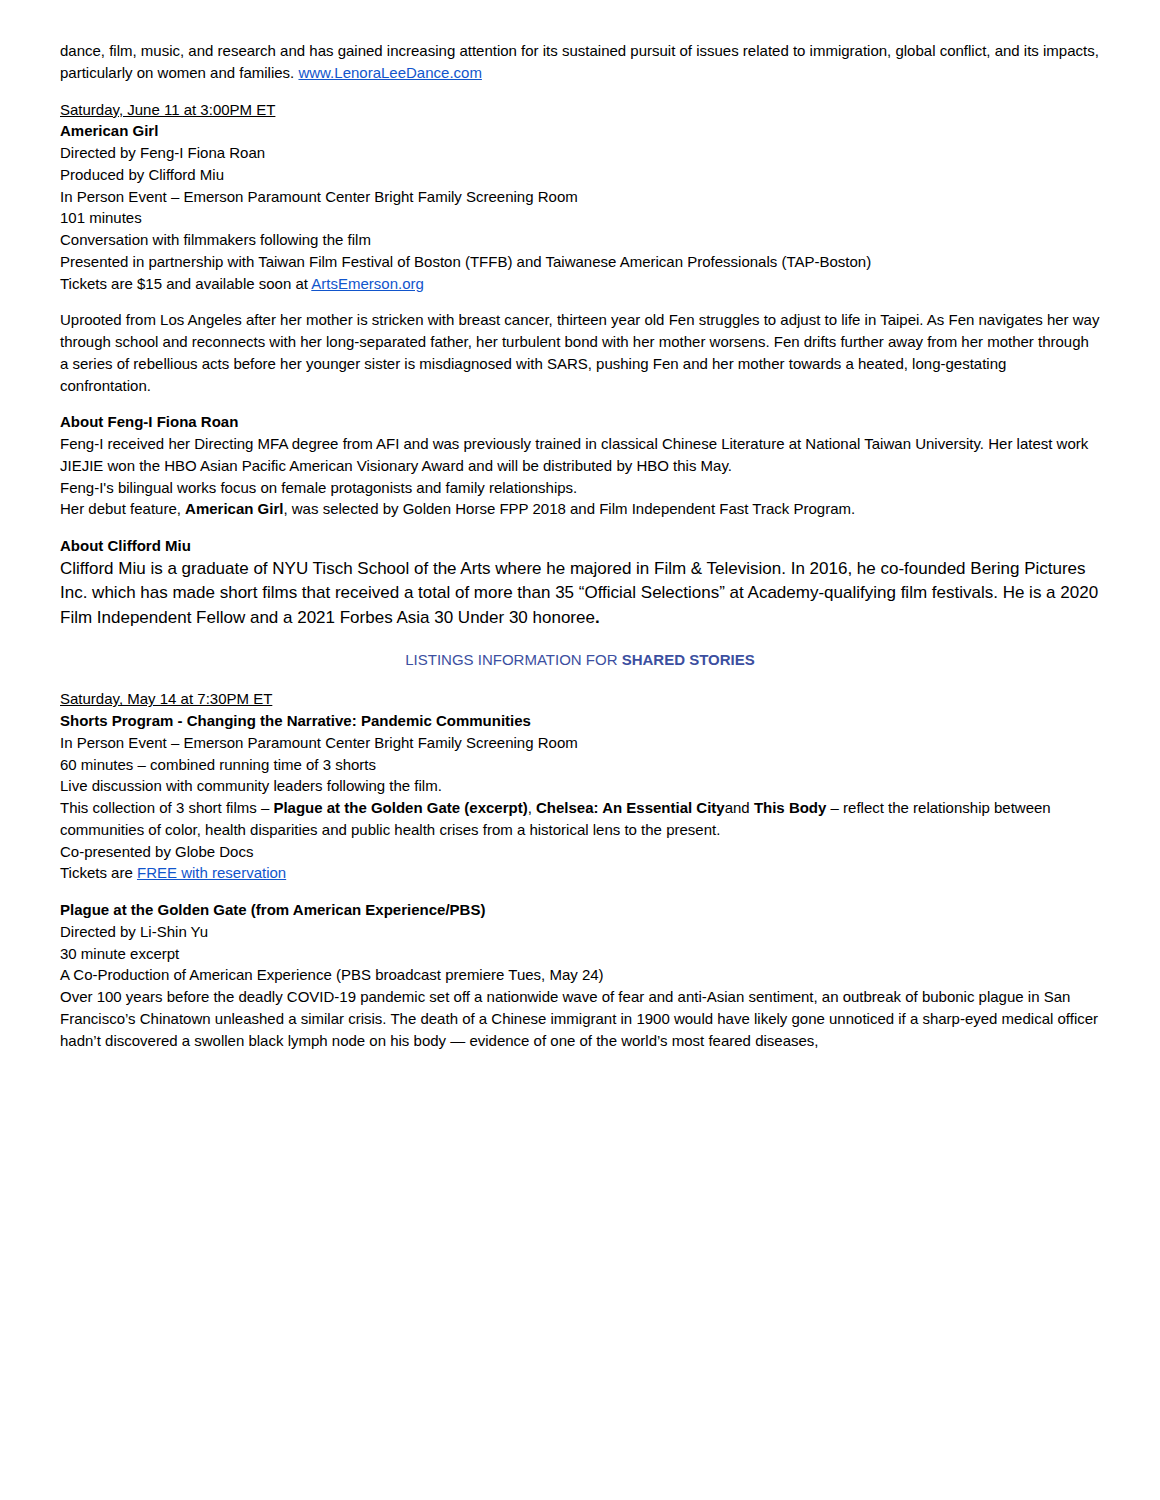dance, film, music, and research and has gained increasing attention for its sustained pursuit of issues related to immigration, global conflict, and its impacts, particularly on women and families. www.LenoraLeeDance.com
Saturday, June 11 at 3:00PM ET
American Girl
Directed by Feng-I Fiona Roan
Produced by Clifford Miu
In Person Event – Emerson Paramount Center Bright Family Screening Room
101 minutes
Conversation with filmmakers following the film
Presented in partnership with Taiwan Film Festival of Boston (TFFB) and Taiwanese American Professionals (TAP-Boston)
Tickets are $15 and available soon at ArtsEmerson.org
Uprooted from Los Angeles after her mother is stricken with breast cancer, thirteen year old Fen struggles to adjust to life in Taipei. As Fen navigates her way through school and reconnects with her long-separated father, her turbulent bond with her mother worsens. Fen drifts further away from her mother through a series of rebellious acts before her younger sister is misdiagnosed with SARS, pushing Fen and her mother towards a heated, long-gestating confrontation.
About Feng-I Fiona Roan
Feng-I received her Directing MFA degree from AFI and was previously trained in classical Chinese Literature at National Taiwan University. Her latest work JIEJIE won the HBO Asian Pacific American Visionary Award and will be distributed by HBO this May.
Feng-I's bilingual works focus on female protagonists and family relationships.
Her debut feature, American Girl, was selected by Golden Horse FPP 2018 and Film Independent Fast Track Program.
About Clifford Miu
Clifford Miu is a graduate of NYU Tisch School of the Arts where he majored in Film & Television. In 2016, he co-founded Bering Pictures Inc. which has made short films that received a total of more than 35 “Official Selections” at Academy-qualifying film festivals. He is a 2020 Film Independent Fellow and a 2021 Forbes Asia 30 Under 30 honoree.
LISTINGS INFORMATION FOR SHARED STORIES
Saturday, May 14 at 7:30PM ET
Shorts Program - Changing the Narrative: Pandemic Communities
In Person Event – Emerson Paramount Center Bright Family Screening Room
60 minutes – combined running time of 3 shorts
Live discussion with community leaders following the film.
This collection of 3 short films – Plague at the Golden Gate (excerpt), Chelsea: An Essential Cityand This Body – reflect the relationship between communities of color, health disparities and public health crises from a historical lens to the present.
Co-presented by Globe Docs
Tickets are FREE with reservation
Plague at the Golden Gate (from American Experience/PBS)
Directed by Li-Shin Yu
30 minute excerpt
A Co-Production of American Experience (PBS broadcast premiere Tues, May 24)
Over 100 years before the deadly COVID-19 pandemic set off a nationwide wave of fear and anti-Asian sentiment, an outbreak of bubonic plague in San Francisco’s Chinatown unleashed a similar crisis. The death of a Chinese immigrant in 1900 would have likely gone unnoticed if a sharp-eyed medical officer hadn’t discovered a swollen black lymph node on his body — evidence of one of the world’s most feared diseases,